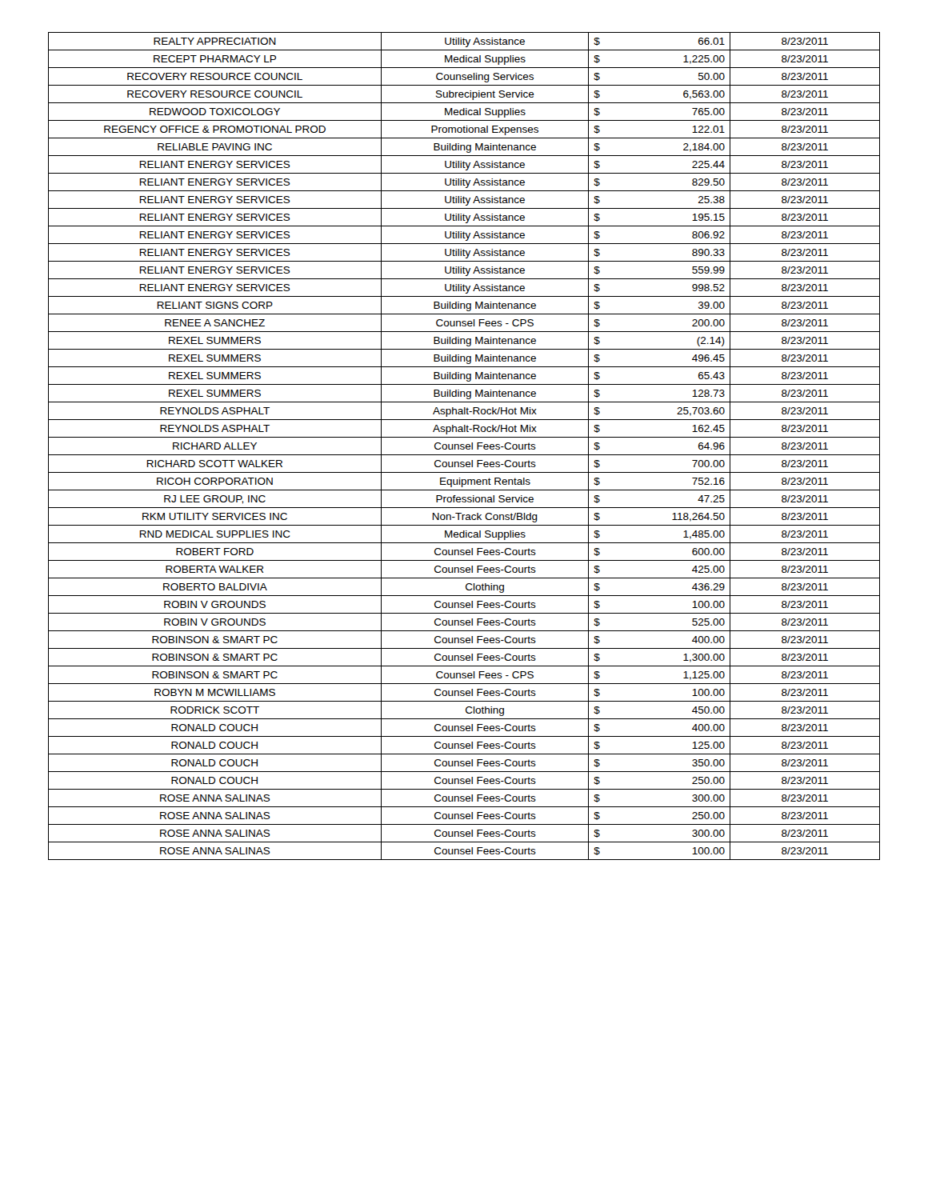| REALTY APPRECIATION | Utility Assistance | $ | 66.01 | 8/23/2011 |
| RECEPT PHARMACY LP | Medical Supplies | $ | 1,225.00 | 8/23/2011 |
| RECOVERY RESOURCE COUNCIL | Counseling Services | $ | 50.00 | 8/23/2011 |
| RECOVERY RESOURCE COUNCIL | Subrecipient Service | $ | 6,563.00 | 8/23/2011 |
| REDWOOD TOXICOLOGY | Medical Supplies | $ | 765.00 | 8/23/2011 |
| REGENCY OFFICE & PROMOTIONAL PROD | Promotional Expenses | $ | 122.01 | 8/23/2011 |
| RELIABLE PAVING INC | Building Maintenance | $ | 2,184.00 | 8/23/2011 |
| RELIANT ENERGY SERVICES | Utility Assistance | $ | 225.44 | 8/23/2011 |
| RELIANT ENERGY SERVICES | Utility Assistance | $ | 829.50 | 8/23/2011 |
| RELIANT ENERGY SERVICES | Utility Assistance | $ | 25.38 | 8/23/2011 |
| RELIANT ENERGY SERVICES | Utility Assistance | $ | 195.15 | 8/23/2011 |
| RELIANT ENERGY SERVICES | Utility Assistance | $ | 806.92 | 8/23/2011 |
| RELIANT ENERGY SERVICES | Utility Assistance | $ | 890.33 | 8/23/2011 |
| RELIANT ENERGY SERVICES | Utility Assistance | $ | 559.99 | 8/23/2011 |
| RELIANT ENERGY SERVICES | Utility Assistance | $ | 998.52 | 8/23/2011 |
| RELIANT SIGNS CORP | Building Maintenance | $ | 39.00 | 8/23/2011 |
| RENEE A SANCHEZ | Counsel Fees - CPS | $ | 200.00 | 8/23/2011 |
| REXEL SUMMERS | Building Maintenance | $ | (2.14) | 8/23/2011 |
| REXEL SUMMERS | Building Maintenance | $ | 496.45 | 8/23/2011 |
| REXEL SUMMERS | Building Maintenance | $ | 65.43 | 8/23/2011 |
| REXEL SUMMERS | Building Maintenance | $ | 128.73 | 8/23/2011 |
| REYNOLDS ASPHALT | Asphalt-Rock/Hot Mix | $ | 25,703.60 | 8/23/2011 |
| REYNOLDS ASPHALT | Asphalt-Rock/Hot Mix | $ | 162.45 | 8/23/2011 |
| RICHARD ALLEY | Counsel Fees-Courts | $ | 64.96 | 8/23/2011 |
| RICHARD SCOTT WALKER | Counsel Fees-Courts | $ | 700.00 | 8/23/2011 |
| RICOH CORPORATION | Equipment Rentals | $ | 752.16 | 8/23/2011 |
| RJ LEE GROUP, INC | Professional Service | $ | 47.25 | 8/23/2011 |
| RKM UTILITY SERVICES INC | Non-Track Const/Bldg | $ | 118,264.50 | 8/23/2011 |
| RND MEDICAL SUPPLIES INC | Medical Supplies | $ | 1,485.00 | 8/23/2011 |
| ROBERT FORD | Counsel Fees-Courts | $ | 600.00 | 8/23/2011 |
| ROBERTA WALKER | Counsel Fees-Courts | $ | 425.00 | 8/23/2011 |
| ROBERTO BALDIVIA | Clothing | $ | 436.29 | 8/23/2011 |
| ROBIN V GROUNDS | Counsel Fees-Courts | $ | 100.00 | 8/23/2011 |
| ROBIN V GROUNDS | Counsel Fees-Courts | $ | 525.00 | 8/23/2011 |
| ROBINSON & SMART PC | Counsel Fees-Courts | $ | 400.00 | 8/23/2011 |
| ROBINSON & SMART PC | Counsel Fees-Courts | $ | 1,300.00 | 8/23/2011 |
| ROBINSON & SMART PC | Counsel Fees - CPS | $ | 1,125.00 | 8/23/2011 |
| ROBYN M MCWILLIAMS | Counsel Fees-Courts | $ | 100.00 | 8/23/2011 |
| RODRICK SCOTT | Clothing | $ | 450.00 | 8/23/2011 |
| RONALD COUCH | Counsel Fees-Courts | $ | 400.00 | 8/23/2011 |
| RONALD COUCH | Counsel Fees-Courts | $ | 125.00 | 8/23/2011 |
| RONALD COUCH | Counsel Fees-Courts | $ | 350.00 | 8/23/2011 |
| RONALD COUCH | Counsel Fees-Courts | $ | 250.00 | 8/23/2011 |
| ROSE ANNA SALINAS | Counsel Fees-Courts | $ | 300.00 | 8/23/2011 |
| ROSE ANNA SALINAS | Counsel Fees-Courts | $ | 250.00 | 8/23/2011 |
| ROSE ANNA SALINAS | Counsel Fees-Courts | $ | 300.00 | 8/23/2011 |
| ROSE ANNA SALINAS | Counsel Fees-Courts | $ | 100.00 | 8/23/2011 |